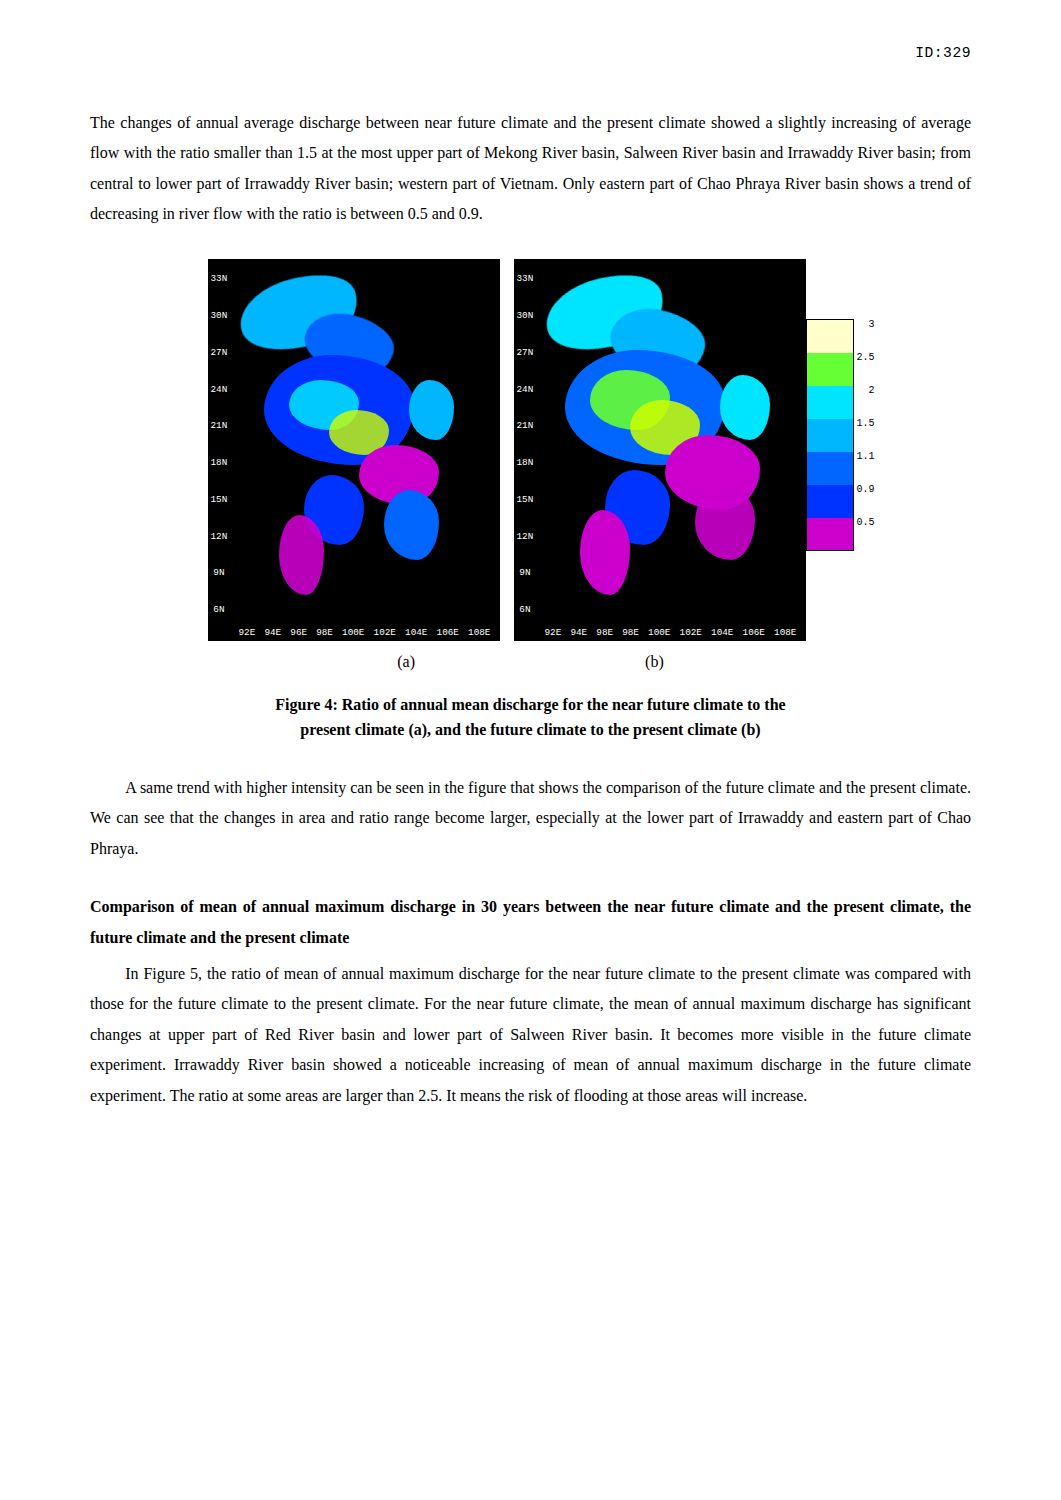ID:329
The changes of annual average discharge between near future climate and the present climate showed a slightly increasing of average flow with the ratio smaller than 1.5 at the most upper part of Mekong River basin, Salween River basin and Irrawaddy River basin; from central to lower part of Irrawaddy River basin; western part of Vietnam. Only eastern part of Chao Phraya River basin shows a trend of decreasing in river flow with the ratio is between 0.5 and 0.9.
33N
30N
27N
24N
21N
18N
15N
12N
9N
6N
92E
94E
96E
98E
100E
102E
104E
106E
108E
33N
30N
27N
24N
21N
18N
15N
12N
9N
6N
92E
94E
98E
98E
100E
102E
104E
106E
108E
3
2.5
2
1.5
1.1
0.9
0.5
(a) (b)
Figure 4: Ratio of annual mean discharge for the near future climate to the
present climate (a), and the future climate to the present climate (b)
A same trend with higher intensity can be seen in the figure that shows the comparison of the future climate and the present climate. We can see that the changes in area and ratio range become larger, especially at the lower part of Irrawaddy and eastern part of Chao Phraya.
Comparison of mean of annual maximum discharge in 30 years between the near future climate and the present climate, the future climate and the present climate
In Figure 5, the ratio of mean of annual maximum discharge for the near future climate to the present climate was compared with those for the future climate to the present climate. For the near future climate, the mean of annual maximum discharge has significant changes at upper part of Red River basin and lower part of Salween River basin. It becomes more visible in the future climate experiment. Irrawaddy River basin showed a noticeable increasing of mean of annual maximum discharge in the future climate experiment. The ratio at some areas are larger than 2.5. It means the risk of flooding at those areas will increase.